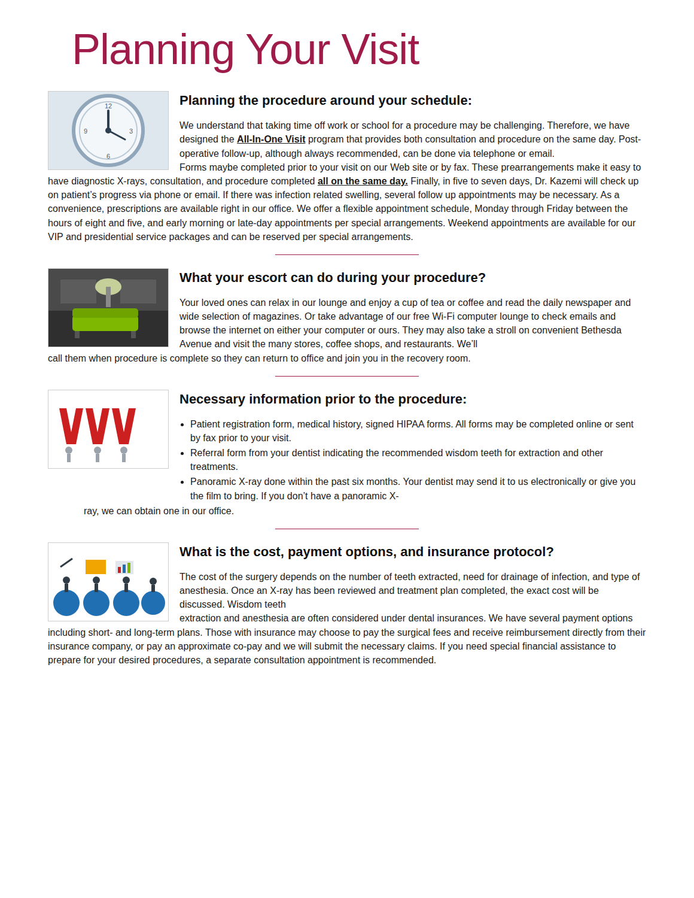Planning Your Visit
12 3 6 9
Planning the procedure around your schedule:
We understand that taking time off work or school for a procedure may be challenging. Therefore, we have designed the All-In-One Visit program that provides both consultation and procedure on the same day. Post-operative follow-up, although always recommended, can be done via telephone or email.
Forms maybe completed prior to your visit on our Web site or by fax. These prearrangements make it easy to have diagnostic X-rays, consultation, and procedure completed all on the same day. Finally, in five to seven days, Dr. Kazemi will check up on patient’s progress via phone or email. If there was infection related swelling, several follow up appointments may be necessary. As a convenience, prescriptions are available right in our office. We offer a flexible appointment schedule, Monday through Friday between the hours of eight and five, and early morning or late-day appointments per special arrangements. Weekend appointments are available for our VIP and presidential service packages and can be reserved per special arrangements.
What your escort can do during your procedure?
Your loved ones can relax in our lounge and enjoy a cup of tea or coffee and read the daily newspaper and wide selection of magazines. Or take advantage of our free Wi-Fi computer lounge to check emails and browse the internet on either your computer or ours. They may also take a stroll on convenient Bethesda Avenue and visit the many stores, coffee shops, and restaurants. We’ll
call them when procedure is complete so they can return to office and join you in the recovery room.
Necessary information prior to the procedure:
Patient registration form, medical history, signed HIPAA forms. All forms may be completed online or sent by fax prior to your visit.
Referral form from your dentist indicating the recommended wisdom teeth for extraction and other treatments.
Panoramic X-ray done within the past six months. Your dentist may send it to us electronically or give you the film to bring. If you don’t have a panoramic X-
ray, we can obtain one in our office.
What is the cost, payment options, and insurance protocol?
The cost of the surgery depends on the number of teeth extracted, need for drainage of infection, and type of anesthesia. Once an X-ray has been reviewed and treatment plan completed, the exact cost will be discussed. Wisdom teeth
extraction and anesthesia are often considered under dental insurances. We have several payment options including short- and long-term plans. Those with insurance may choose to pay the surgical fees and receive reimbursement directly from their insurance company, or pay an approximate co-pay and we will submit the necessary claims. If you need special financial assistance to prepare for your desired procedures, a separate consultation appointment is recommended.